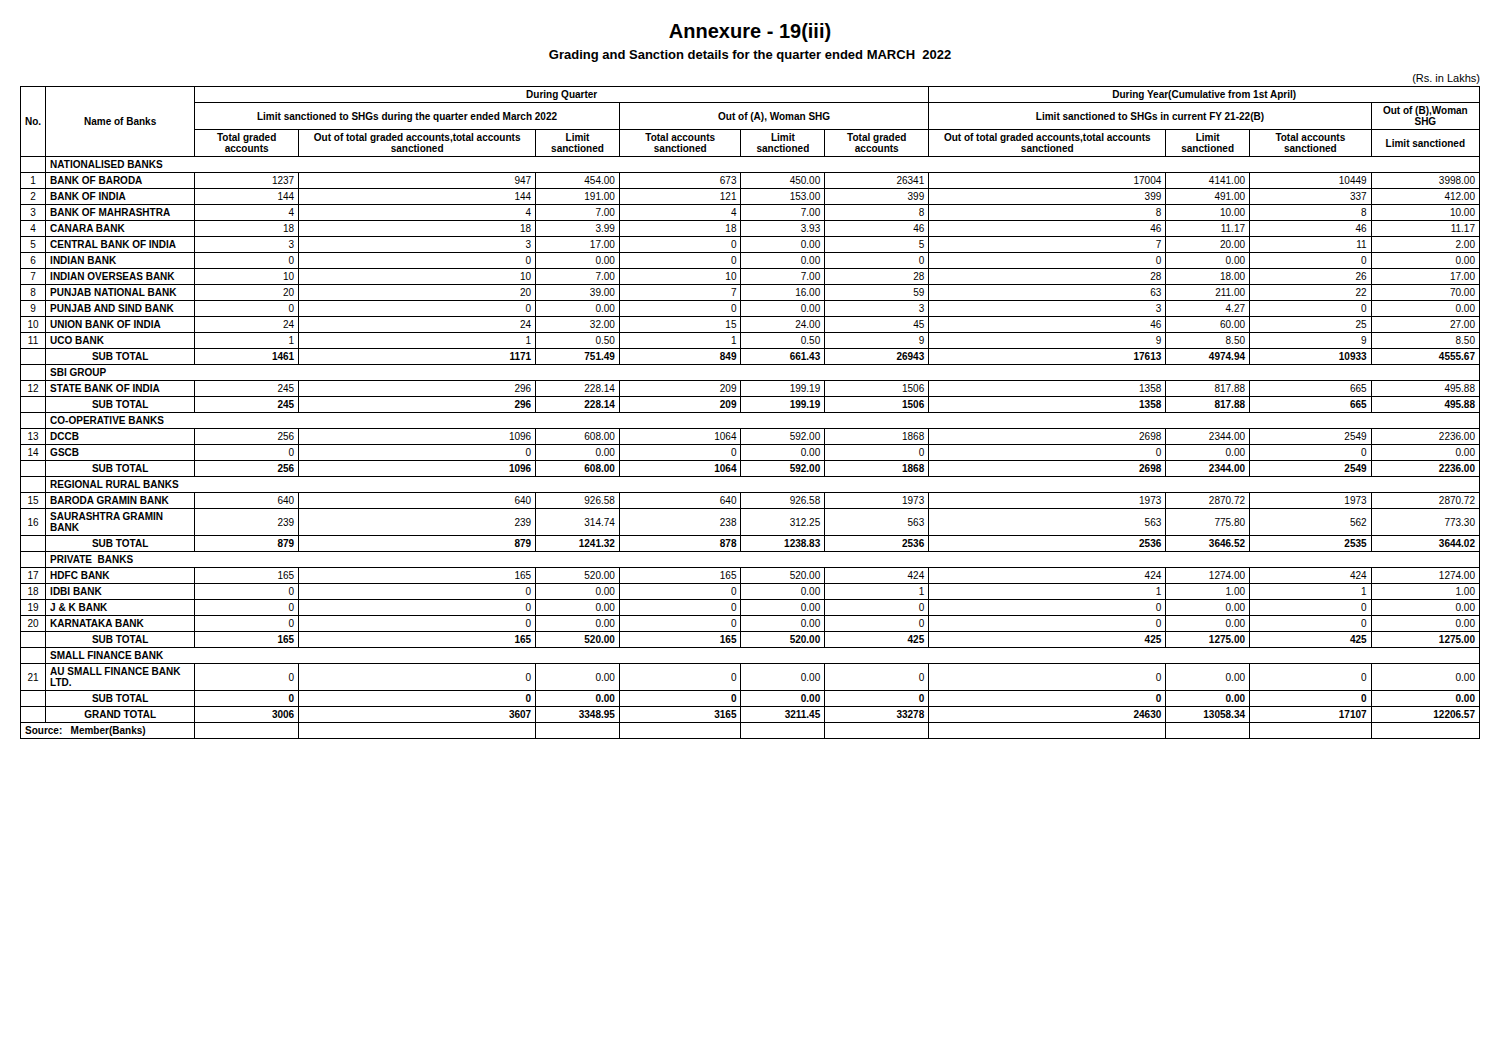Annexure - 19(iii)
Grading and Sanction details for the quarter ended MARCH 2022
(Rs. in Lakhs)
| No. | Name of Banks | During Quarter | During Year(Cumulative from 1st April) |
| --- | --- | --- | --- |
| Limit sanctioned to SHGs during the quarter ended March 2022 | Out of (A), Woman SHG | Limit sanctioned to SHGs in current FY 21-22(B) | Out of (B),Woman SHG |
| Total graded accounts | Out of total graded accounts,total accounts sanctioned | Limit sanctioned | Total accounts sanctioned | Limit sanctioned | | Total graded accounts | Out of total graded accounts,total accounts sanctioned | Limit sanctioned | Total accounts sanctioned | Limit sanctioned | |
| | NATIONALISED BANKS |
| 1 | BANK OF BARODA | 1237 | 947 | 454.00 | 673 | 450.00 | 26341 | 17004 | 4141.00 | 10449 | 3998.00 |
| 2 | BANK OF INDIA | 144 | 144 | 191.00 | 121 | 153.00 | 399 | 399 | 491.00 | 337 | 412.00 |
| 3 | BANK OF MAHRASHTRA | 4 | 4 | 7.00 | 4 | 7.00 | 8 | 8 | 10.00 | 8 | 10.00 |
| 4 | CANARA BANK | 18 | 18 | 3.99 | 18 | 3.93 | 46 | 46 | 11.17 | 46 | 11.17 |
| 5 | CENTRAL BANK OF INDIA | 3 | 3 | 17.00 | 0 | 0.00 | 5 | 7 | 20.00 | 11 | 2.00 |
| 6 | INDIAN BANK | 0 | 0 | 0.00 | 0 | 0.00 | 0 | 0 | 0.00 | 0 | 0.00 |
| 7 | INDIAN OVERSEAS BANK | 10 | 10 | 7.00 | 10 | 7.00 | 28 | 28 | 18.00 | 26 | 17.00 |
| 8 | PUNJAB NATIONAL BANK | 20 | 20 | 39.00 | 7 | 16.00 | 59 | 63 | 211.00 | 22 | 70.00 |
| 9 | PUNJAB AND SIND BANK | 0 | 0 | 0.00 | 0 | 0.00 | 3 | 3 | 4.27 | 0 | 0.00 |
| 10 | UNION BANK OF INDIA | 24 | 24 | 32.00 | 15 | 24.00 | 45 | 46 | 60.00 | 25 | 27.00 |
| 11 | UCO BANK | 1 | 1 | 0.50 | 1 | 0.50 | 9 | 9 | 8.50 | 9 | 8.50 |
| | SUB TOTAL | 1461 | 1171 | 751.49 | 849 | 661.43 | 26943 | 17613 | 4974.94 | 10933 | 4555.67 |
| | SBI GROUP |
| 12 | STATE BANK OF INDIA | 245 | 296 | 228.14 | 209 | 199.19 | 1506 | 1358 | 817.88 | 665 | 495.88 |
| | SUB TOTAL | 245 | 296 | 228.14 | 209 | 199.19 | 1506 | 1358 | 817.88 | 665 | 495.88 |
| | CO-OPERATIVE BANKS |
| 13 | DCCB | 256 | 1096 | 608.00 | 1064 | 592.00 | 1868 | 2698 | 2344.00 | 2549 | 2236.00 |
| 14 | GSCB | 0 | 0 | 0.00 | 0 | 0.00 | 0 | 0 | 0.00 | 0 | 0.00 |
| | SUB TOTAL | 256 | 1096 | 608.00 | 1064 | 592.00 | 1868 | 2698 | 2344.00 | 2549 | 2236.00 |
| | REGIONAL RURAL BANKS |
| 15 | BARODA GRAMIN BANK | 640 | 640 | 926.58 | 640 | 926.58 | 1973 | 1973 | 2870.72 | 1973 | 2870.72 |
| 16 | SAURASHTRA GRAMIN BANK | 239 | 239 | 314.74 | 238 | 312.25 | 563 | 563 | 775.80 | 562 | 773.30 |
| | SUB TOTAL | 879 | 879 | 1241.32 | 878 | 1238.83 | 2536 | 2536 | 3646.52 | 2535 | 3644.02 |
| | PRIVATE BANKS |
| 17 | HDFC BANK | 165 | 165 | 520.00 | 165 | 520.00 | 424 | 424 | 1274.00 | 424 | 1274.00 |
| 18 | IDBI BANK | 0 | 0 | 0.00 | 0 | 0.00 | 1 | 1 | 1.00 | 1 | 1.00 |
| 19 | J & K BANK | 0 | 0 | 0.00 | 0 | 0.00 | 0 | 0 | 0.00 | 0 | 0.00 |
| 20 | KARNATAKA BANK | 0 | 0 | 0.00 | 0 | 0.00 | 0 | 0 | 0.00 | 0 | 0.00 |
| | SUB TOTAL | 165 | 165 | 520.00 | 165 | 520.00 | 425 | 425 | 1275.00 | 425 | 1275.00 |
| | SMALL FINANCE BANK |
| 21 | AU SMALL FINANCE BANK LTD. | 0 | 0 | 0.00 | 0 | 0.00 | 0 | 0 | 0.00 | 0 | 0.00 |
| | SUB TOTAL | 0 | 0 | 0.00 | 0 | 0.00 | 0 | 0 | 0.00 | 0 | 0.00 |
| | GRAND TOTAL | 3006 | 3607 | 3348.95 | 3165 | 3211.45 | 33278 | 24630 | 13058.34 | 17107 | 12206.57 |
| Source: Member(Banks) | | | | | | | | | | |